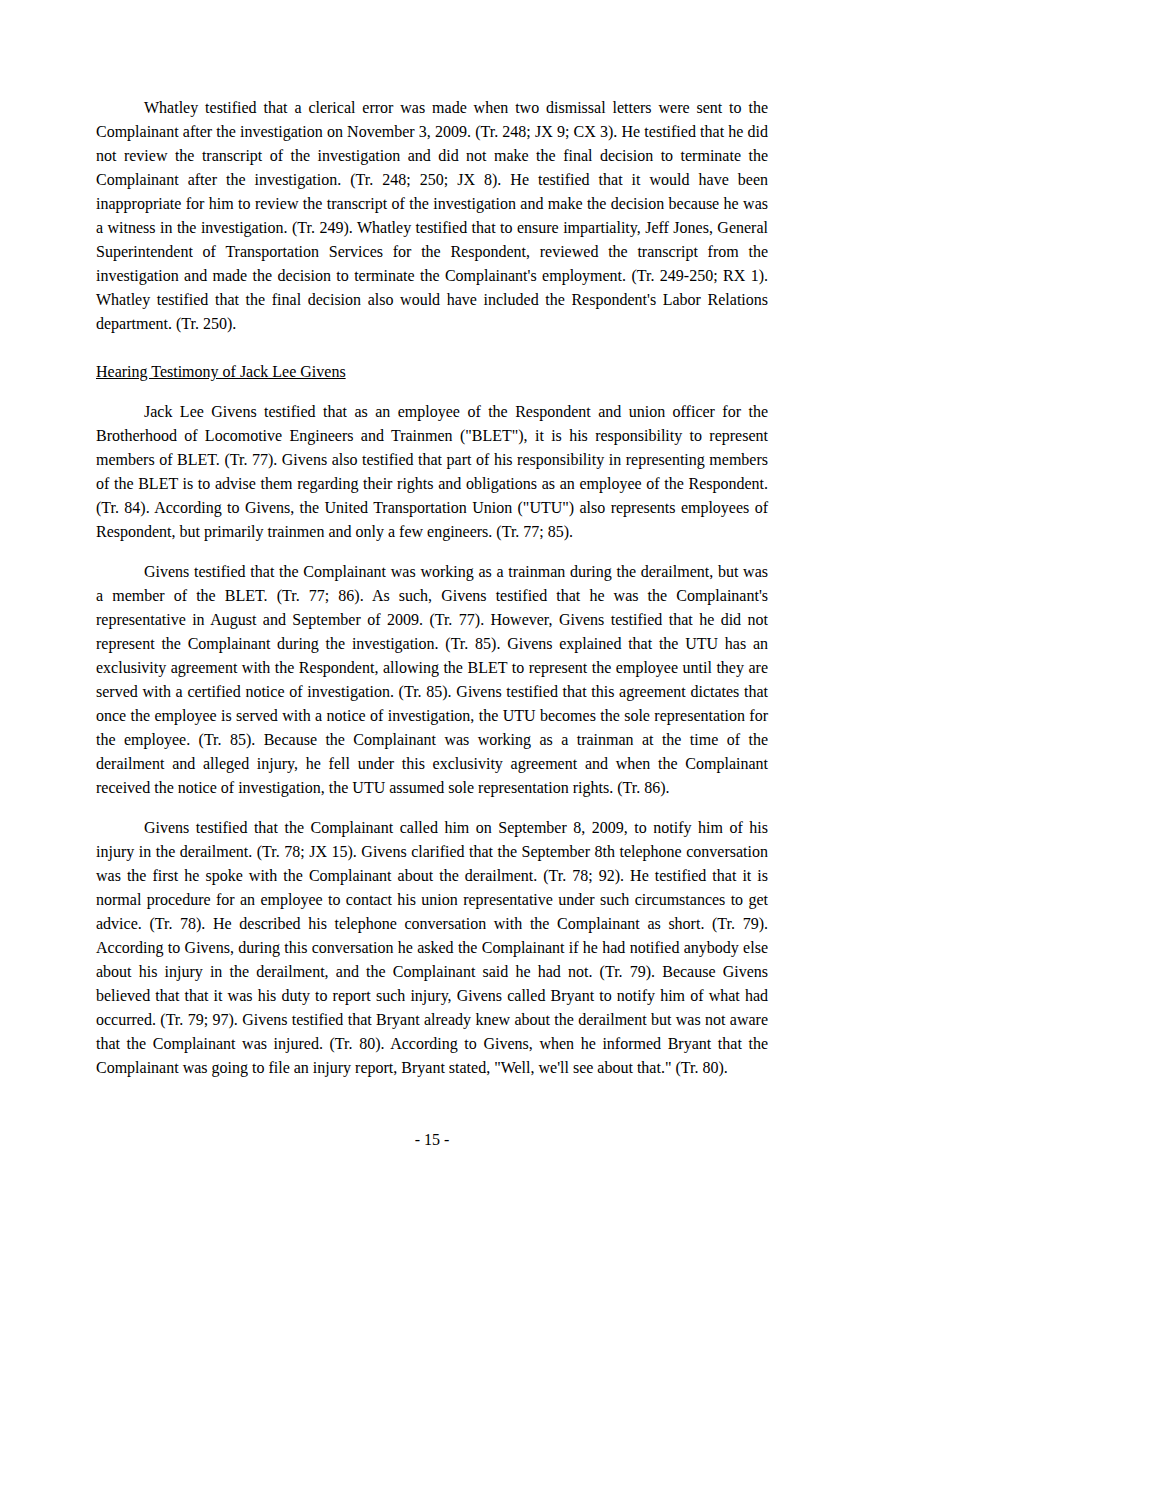Whatley testified that a clerical error was made when two dismissal letters were sent to the Complainant after the investigation on November 3, 2009. (Tr. 248; JX 9; CX 3). He testified that he did not review the transcript of the investigation and did not make the final decision to terminate the Complainant after the investigation. (Tr. 248; 250; JX 8). He testified that it would have been inappropriate for him to review the transcript of the investigation and make the decision because he was a witness in the investigation. (Tr. 249). Whatley testified that to ensure impartiality, Jeff Jones, General Superintendent of Transportation Services for the Respondent, reviewed the transcript from the investigation and made the decision to terminate the Complainant's employment. (Tr. 249-250; RX 1). Whatley testified that the final decision also would have included the Respondent's Labor Relations department. (Tr. 250).
Hearing Testimony of Jack Lee Givens
Jack Lee Givens testified that as an employee of the Respondent and union officer for the Brotherhood of Locomotive Engineers and Trainmen ("BLET"), it is his responsibility to represent members of BLET. (Tr. 77). Givens also testified that part of his responsibility in representing members of the BLET is to advise them regarding their rights and obligations as an employee of the Respondent. (Tr. 84). According to Givens, the United Transportation Union ("UTU") also represents employees of Respondent, but primarily trainmen and only a few engineers. (Tr. 77; 85).
Givens testified that the Complainant was working as a trainman during the derailment, but was a member of the BLET. (Tr. 77; 86). As such, Givens testified that he was the Complainant's representative in August and September of 2009. (Tr. 77). However, Givens testified that he did not represent the Complainant during the investigation. (Tr. 85). Givens explained that the UTU has an exclusivity agreement with the Respondent, allowing the BLET to represent the employee until they are served with a certified notice of investigation. (Tr. 85). Givens testified that this agreement dictates that once the employee is served with a notice of investigation, the UTU becomes the sole representation for the employee. (Tr. 85). Because the Complainant was working as a trainman at the time of the derailment and alleged injury, he fell under this exclusivity agreement and when the Complainant received the notice of investigation, the UTU assumed sole representation rights. (Tr. 86).
Givens testified that the Complainant called him on September 8, 2009, to notify him of his injury in the derailment. (Tr. 78; JX 15). Givens clarified that the September 8th telephone conversation was the first he spoke with the Complainant about the derailment. (Tr. 78; 92). He testified that it is normal procedure for an employee to contact his union representative under such circumstances to get advice. (Tr. 78). He described his telephone conversation with the Complainant as short. (Tr. 79). According to Givens, during this conversation he asked the Complainant if he had notified anybody else about his injury in the derailment, and the Complainant said he had not. (Tr. 79). Because Givens believed that that it was his duty to report such injury, Givens called Bryant to notify him of what had occurred. (Tr. 79; 97). Givens testified that Bryant already knew about the derailment but was not aware that the Complainant was injured. (Tr. 80). According to Givens, when he informed Bryant that the Complainant was going to file an injury report, Bryant stated, "Well, we'll see about that." (Tr. 80).
- 15 -